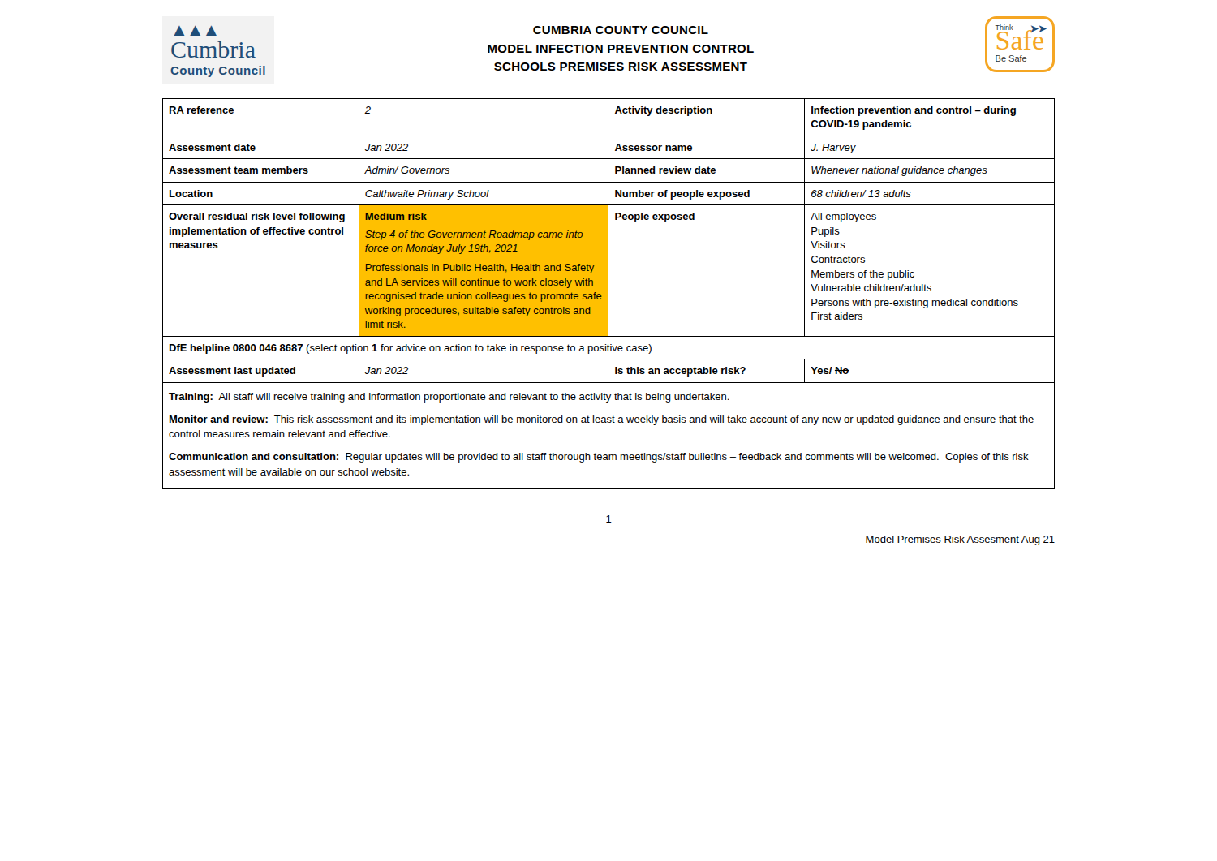▲▲▲
Cumbria
County Council
CUMBRIA COUNTY COUNCIL
MODEL INFECTION PREVENTION CONTROL
SCHOOLS PREMISES RISK ASSESSMENT
➤➤
Think
Safe
Be Safe
| RA reference | 2 | Activity description | Infection prevention and control – during COVID-19 pandemic |
| Assessment date | Jan 2022 | Assessor name | J. Harvey |
| Assessment team members | Admin/ Governors | Planned review date | Whenever national guidance changes |
| Location | Calthwaite Primary School | Number of people exposed | 68 children/ 13 adults |
| Overall residual risk level following implementation of effective control measures | Medium risk Step 4 of the Government Roadmap came into force on Monday July 19th, 2021 Professionals in Public Health, Health and Safety and LA services will continue to work closely with recognised trade union colleagues to promote safe working procedures, suitable safety controls and limit risk. | People exposed | All employees Pupils Visitors Contractors Members of the public Vulnerable children/adults Persons with pre-existing medical conditions First aiders |
| DfE helpline 0800 046 8687 (select option 1 for advice on action to take in response to a positive case) |
| Assessment last updated | Jan 2022 | Is this an acceptable risk? | Yes/ No |
Training: All staff will receive training and information proportionate and relevant to the activity that is being undertaken.
Monitor and review: This risk assessment and its implementation will be monitored on at least a weekly basis and will take account of any new or updated guidance and ensure that the control measures remain relevant and effective.
Communication and consultation: Regular updates will be provided to all staff thorough team meetings/staff bulletins – feedback and comments will be welcomed. Copies of this risk assessment will be available on our school website.
1
Model Premises Risk Assesment Aug 21